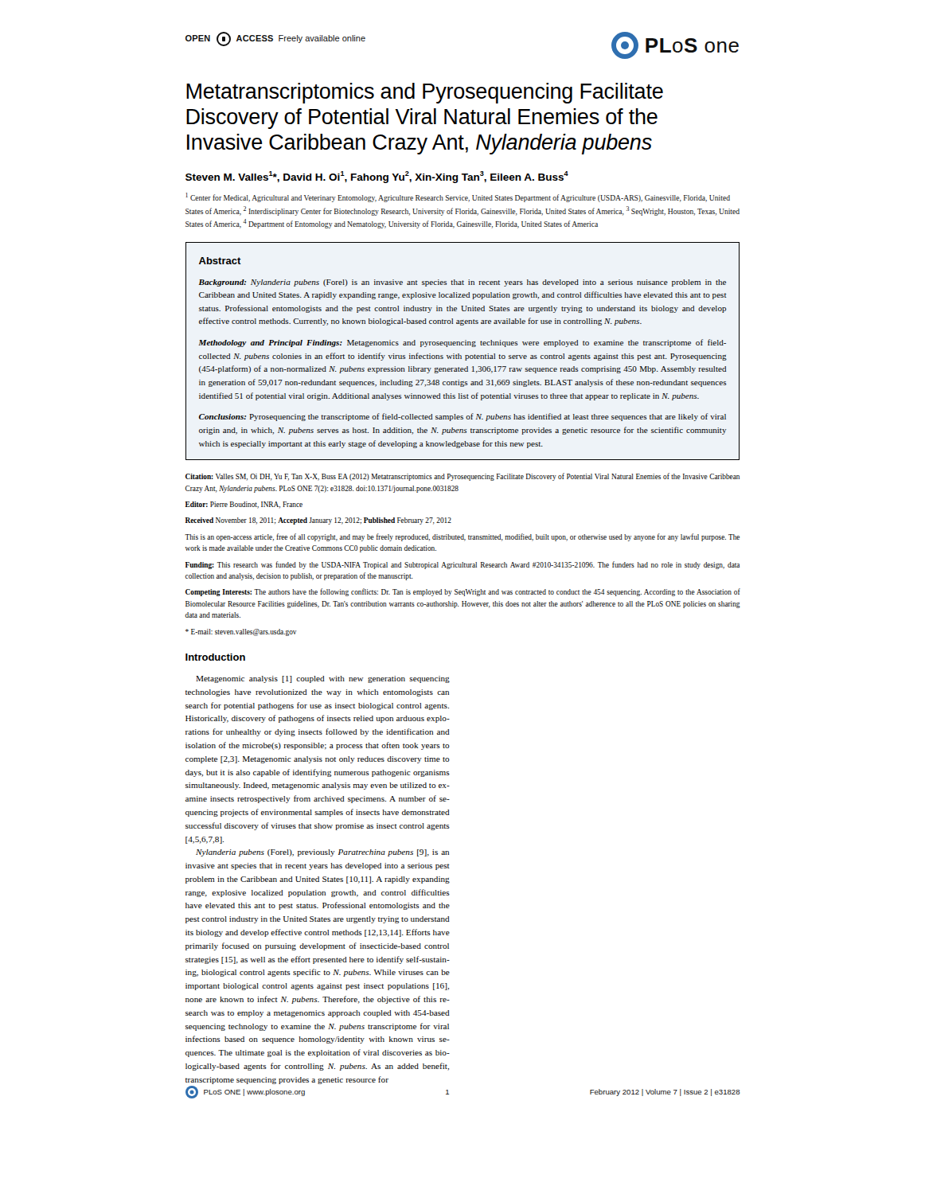OPEN ACCESS Freely available online
PLo S one
Metatranscriptomics and Pyrosequencing Facilitate Discovery of Potential Viral Natural Enemies of the Invasive Caribbean Crazy Ant, Nylanderia pubens
Steven M. Valles1*, David H. Oi1, Fahong Yu2, Xin-Xing Tan3, Eileen A. Buss4
1 Center for Medical, Agricultural and Veterinary Entomology, Agriculture Research Service, United States Department of Agriculture (USDA-ARS), Gainesville, Florida, United States of America, 2 Interdisciplinary Center for Biotechnology Research, University of Florida, Gainesville, Florida, United States of America, 3 SeqWright, Houston, Texas, United States of America, 4 Department of Entomology and Nematology, University of Florida, Gainesville, Florida, United States of America
Abstract
Background: Nylanderia pubens (Forel) is an invasive ant species that in recent years has developed into a serious nuisance problem in the Caribbean and United States. A rapidly expanding range, explosive localized population growth, and control difficulties have elevated this ant to pest status. Professional entomologists and the pest control industry in the United States are urgently trying to understand its biology and develop effective control methods. Currently, no known biological-based control agents are available for use in controlling N. pubens.
Methodology and Principal Findings: Metagenomics and pyrosequencing techniques were employed to examine the transcriptome of field-collected N. pubens colonies in an effort to identify virus infections with potential to serve as control agents against this pest ant. Pyrosequencing (454-platform) of a non-normalized N. pubens expression library generated 1,306,177 raw sequence reads comprising 450 Mbp. Assembly resulted in generation of 59,017 non-redundant sequences, including 27,348 contigs and 31,669 singlets. BLAST analysis of these non-redundant sequences identified 51 of potential viral origin. Additional analyses winnowed this list of potential viruses to three that appear to replicate in N. pubens.
Conclusions: Pyrosequencing the transcriptome of field-collected samples of N. pubens has identified at least three sequences that are likely of viral origin and, in which, N. pubens serves as host. In addition, the N. pubens transcriptome provides a genetic resource for the scientific community which is especially important at this early stage of developing a knowledgebase for this new pest.
Citation: Valles SM, Oi DH, Yu F, Tan X-X, Buss EA (2012) Metatranscriptomics and Pyrosequencing Facilitate Discovery of Potential Viral Natural Enemies of the Invasive Caribbean Crazy Ant, Nylanderia pubens. PLoS ONE 7(2): e31828. doi:10.1371/journal.pone.0031828
Editor: Pierre Boudinot, INRA, France
Received November 18, 2011; Accepted January 12, 2012; Published February 27, 2012
This is an open-access article, free of all copyright, and may be freely reproduced, distributed, transmitted, modified, built upon, or otherwise used by anyone for any lawful purpose. The work is made available under the Creative Commons CC0 public domain dedication.
Funding: This research was funded by the USDA-NIFA Tropical and Subtropical Agricultural Research Award #2010-34135-21096. The funders had no role in study design, data collection and analysis, decision to publish, or preparation of the manuscript.
Competing Interests: The authors have the following conflicts: Dr. Tan is employed by SeqWright and was contracted to conduct the 454 sequencing. According to the Association of Biomolecular Resource Facilities guidelines, Dr. Tan's contribution warrants co-authorship. However, this does not alter the authors' adherence to all the PLoS ONE policies on sharing data and materials.
* E-mail: steven.valles@ars.usda.gov
Introduction
Metagenomic analysis [1] coupled with new generation sequencing technologies have revolutionized the way in which entomologists can search for potential pathogens for use as insect biological control agents. Historically, discovery of pathogens of insects relied upon arduous explorations for unhealthy or dying insects followed by the identification and isolation of the microbe(s) responsible; a process that often took years to complete [2,3]. Metagenomic analysis not only reduces discovery time to days, but it is also capable of identifying numerous pathogenic organisms simultaneously. Indeed, metagenomic analysis may even be utilized to examine insects retrospectively from archived specimens. A number of sequencing projects of environmental samples of insects have demonstrated successful discovery of viruses that show promise as insect control agents [4,5,6,7,8].
Nylanderia pubens (Forel), previously Paratrechina pubens [9], is an invasive ant species that in recent years has developed into a serious pest problem in the Caribbean and United States [10,11]. A rapidly expanding range, explosive localized population growth, and control difficulties have elevated this ant to pest status. Professional entomologists and the pest control industry in the United States are urgently trying to understand its biology and develop effective control methods [12,13,14]. Efforts have primarily focused on pursuing development of insecticide-based control strategies [15], as well as the effort presented here to identify self-sustaining, biological control agents specific to N. pubens. While viruses can be important biological control agents against pest insect populations [16], none are known to infect N. pubens. Therefore, the objective of this research was to employ a metagenomics approach coupled with 454-based sequencing technology to examine the N. pubens transcriptome for viral infections based on sequence homology/identity with known virus sequences. The ultimate goal is the exploitation of viral discoveries as biologically-based agents for controlling N. pubens. As an added benefit, transcriptome sequencing provides a genetic resource for
PLoS ONE | www.plosone.org
1
February 2012 | Volume 7 | Issue 2 | e31828